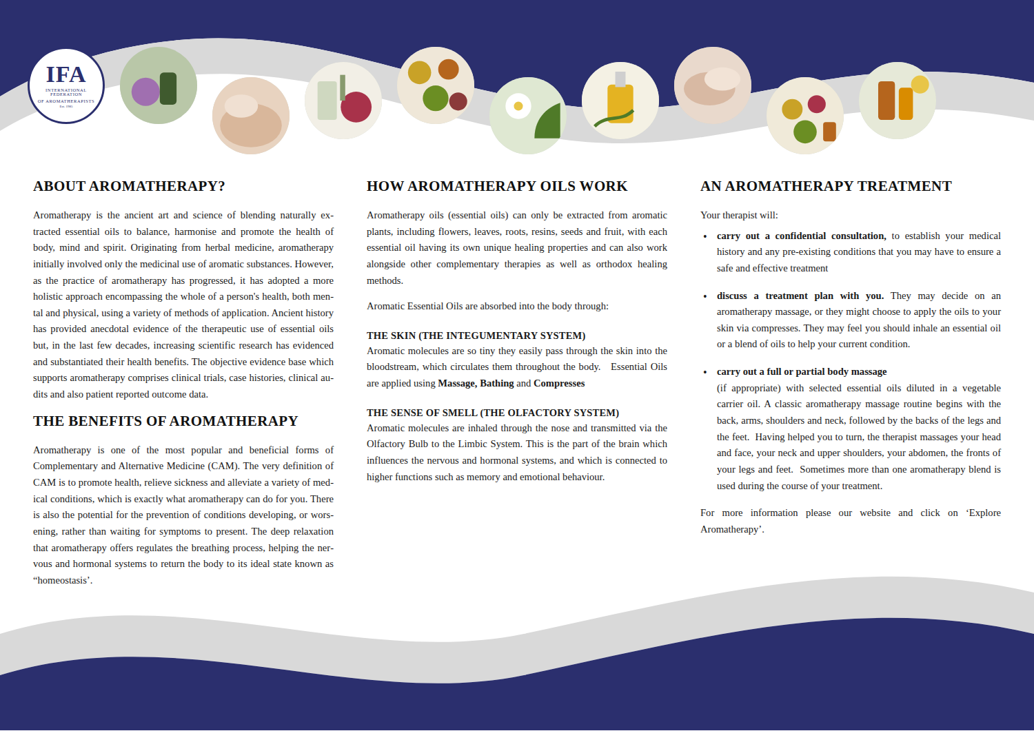IFA International Federation of Aromatherapists Est. 1985
About Aromatherapy?
Aromatherapy is the ancient art and science of blending naturally extracted essential oils to balance, harmonise and promote the health of body, mind and spirit. Originating from herbal medicine, aromatherapy initially involved only the medicinal use of aromatic substances. However, as the practice of aromatherapy has progressed, it has adopted a more holistic approach encompassing the whole of a person's health, both mental and physical, using a variety of methods of application. Ancient history has provided anecdotal evidence of the therapeutic use of essential oils but, in the last few decades, increasing scientific research has evidenced and substantiated their health benefits. The objective evidence base which supports aromatherapy comprises clinical trials, case histories, clinical audits and also patient reported outcome data.
The Benefits of Aromatherapy
Aromatherapy is one of the most popular and beneficial forms of Complementary and Alternative Medicine (CAM). The very definition of CAM is to promote health, relieve sickness and alleviate a variety of medical conditions, which is exactly what aromatherapy can do for you. There is also the potential for the prevention of conditions developing, or worsening, rather than waiting for symptoms to present. The deep relaxation that aromatherapy offers regulates the breathing process, helping the nervous and hormonal systems to return the body to its ideal state known as “homeostasis’.
How Aromatherapy Oils Work
Aromatherapy oils (essential oils) can only be extracted from aromatic plants, including flowers, leaves, roots, resins, seeds and fruit, with each essential oil having its own unique healing properties and can also work alongside other complementary therapies as well as orthodox healing methods.
Aromatic Essential Oils are absorbed into the body through:
The Skin (The Integumentary System)
Aromatic molecules are so tiny they easily pass through the skin into the bloodstream, which circulates them throughout the body. Essential Oils are applied using Massage, Bathing and Compresses
The Sense of Smell (The Olfactory System)
Aromatic molecules are inhaled through the nose and transmitted via the Olfactory Bulb to the Limbic System. This is the part of the brain which influences the nervous and hormonal systems, and which is connected to higher functions such as memory and emotional behaviour.
An Aromatherapy Treatment
Your therapist will:
carry out a confidential consultation, to establish your medical history and any pre-existing conditions that you may have to ensure a safe and effective treatment
discuss a treatment plan with you. They may decide on an aromatherapy massage, or they might choose to apply the oils to your skin via compresses. They may feel you should inhale an essential oil or a blend of oils to help your current condition.
carry out a full or partial body massage
(if appropriate) with selected essential oils diluted in a vegetable carrier oil. A classic aromatherapy massage routine begins with the back, arms, shoulders and neck, followed by the backs of the legs and the feet. Having helped you to turn, the therapist massages your head and face, your neck and upper shoulders, your abdomen, the fronts of your legs and feet. Sometimes more than one aromatherapy blend is used during the course of your treatment.
For more information please our website and click on ‘Explore Aromatherapy’.